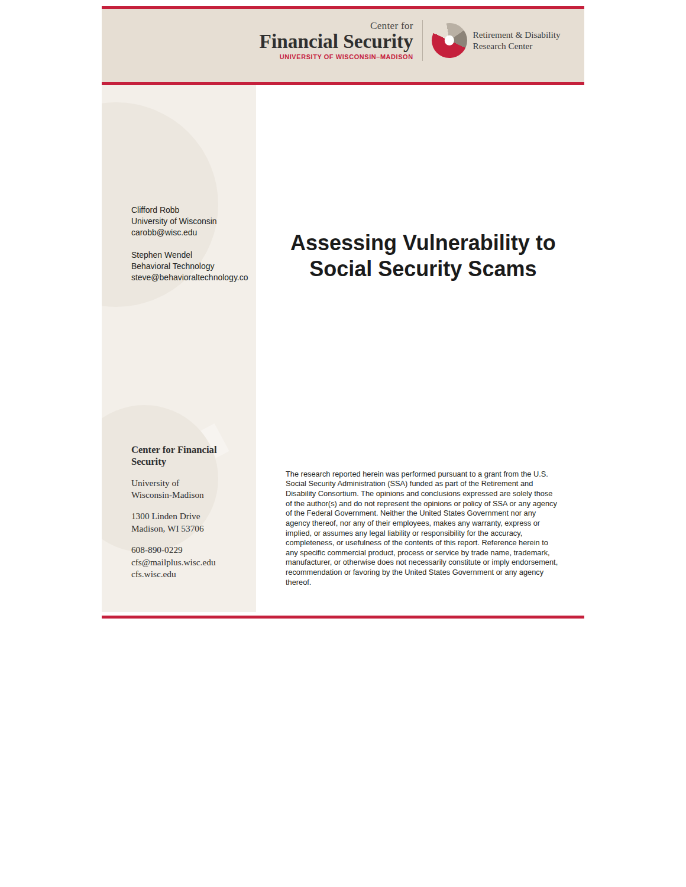Center for
Financial Security
UNIVERSITY OF WISCONSIN–MADISON
Retirement & Disability
Research Center
Clifford Robb
University of Wisconsin
carobb@wisc.edu
Stephen Wendel
Behavioral Technology
steve@behavioraltechnology.co
Center for Financial Security
University of
Wisconsin-Madison
1300 Linden Drive
Madison, WI 53706
608-890-0229
cfs@mailplus.wisc.edu
cfs.wisc.edu
Assessing Vulnerability to Social Security Scams
The research reported herein was performed pursuant to a grant from the U.S. Social Security Administration (SSA) funded as part of the Retirement and Disability Consortium. The opinions and conclusions expressed are solely those of the author(s) and do not represent the opinions or policy of SSA or any agency of the Federal Government. Neither the United States Government nor any agency thereof, nor any of their employees, makes any warranty, express or implied, or assumes any legal liability or responsibility for the accuracy, completeness, or usefulness of the contents of this report. Reference herein to any specific commercial product, process or service by trade name, trademark, manufacturer, or otherwise does not necessarily constitute or imply endorsement, recommendation or favoring by the United States Government or any agency thereof.